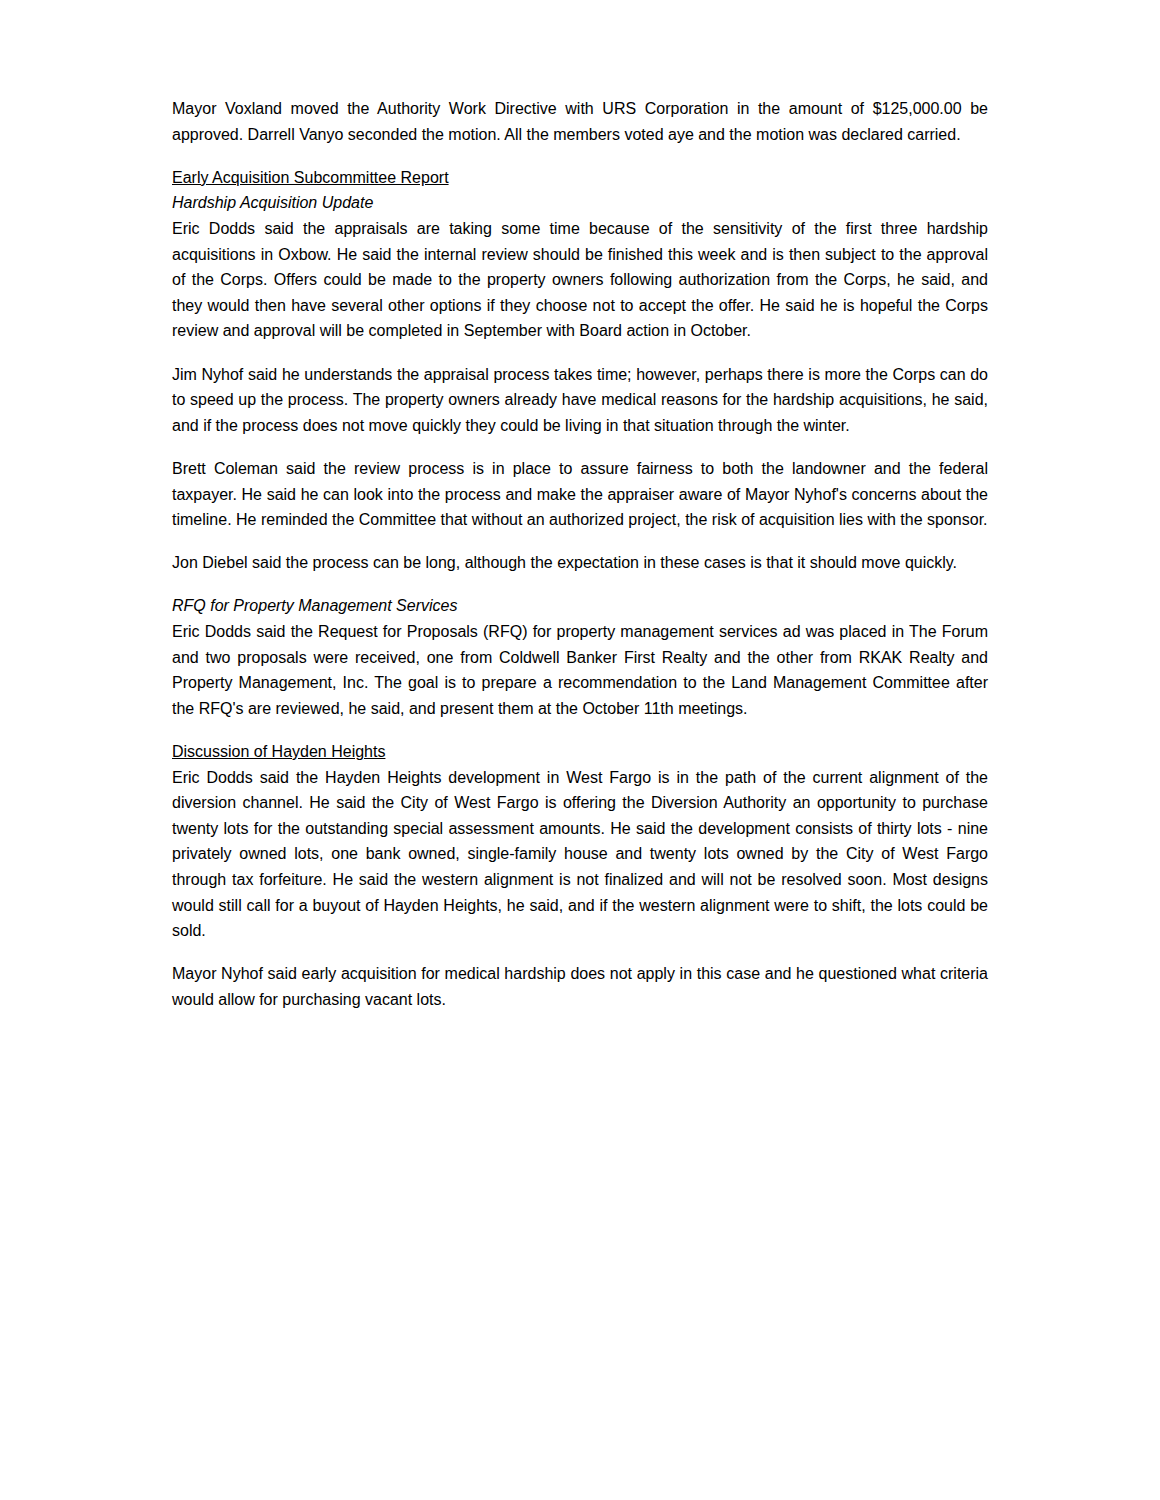Mayor Voxland moved the Authority Work Directive with URS Corporation in the amount of $125,000.00 be approved. Darrell Vanyo seconded the motion. All the members voted aye and the motion was declared carried.
Early Acquisition Subcommittee Report
Hardship Acquisition Update
Eric Dodds said the appraisals are taking some time because of the sensitivity of the first three hardship acquisitions in Oxbow. He said the internal review should be finished this week and is then subject to the approval of the Corps. Offers could be made to the property owners following authorization from the Corps, he said, and they would then have several other options if they choose not to accept the offer. He said he is hopeful the Corps review and approval will be completed in September with Board action in October.
Jim Nyhof said he understands the appraisal process takes time; however, perhaps there is more the Corps can do to speed up the process. The property owners already have medical reasons for the hardship acquisitions, he said, and if the process does not move quickly they could be living in that situation through the winter.
Brett Coleman said the review process is in place to assure fairness to both the landowner and the federal taxpayer. He said he can look into the process and make the appraiser aware of Mayor Nyhof's concerns about the timeline. He reminded the Committee that without an authorized project, the risk of acquisition lies with the sponsor.
Jon Diebel said the process can be long, although the expectation in these cases is that it should move quickly.
RFQ for Property Management Services
Eric Dodds said the Request for Proposals (RFQ) for property management services ad was placed in The Forum and two proposals were received, one from Coldwell Banker First Realty and the other from RKAK Realty and Property Management, Inc. The goal is to prepare a recommendation to the Land Management Committee after the RFQ's are reviewed, he said, and present them at the October 11th meetings.
Discussion of Hayden Heights
Eric Dodds said the Hayden Heights development in West Fargo is in the path of the current alignment of the diversion channel. He said the City of West Fargo is offering the Diversion Authority an opportunity to purchase twenty lots for the outstanding special assessment amounts. He said the development consists of thirty lots - nine privately owned lots, one bank owned, single-family house and twenty lots owned by the City of West Fargo through tax forfeiture. He said the western alignment is not finalized and will not be resolved soon. Most designs would still call for a buyout of Hayden Heights, he said, and if the western alignment were to shift, the lots could be sold.
Mayor Nyhof said early acquisition for medical hardship does not apply in this case and he questioned what criteria would allow for purchasing vacant lots.